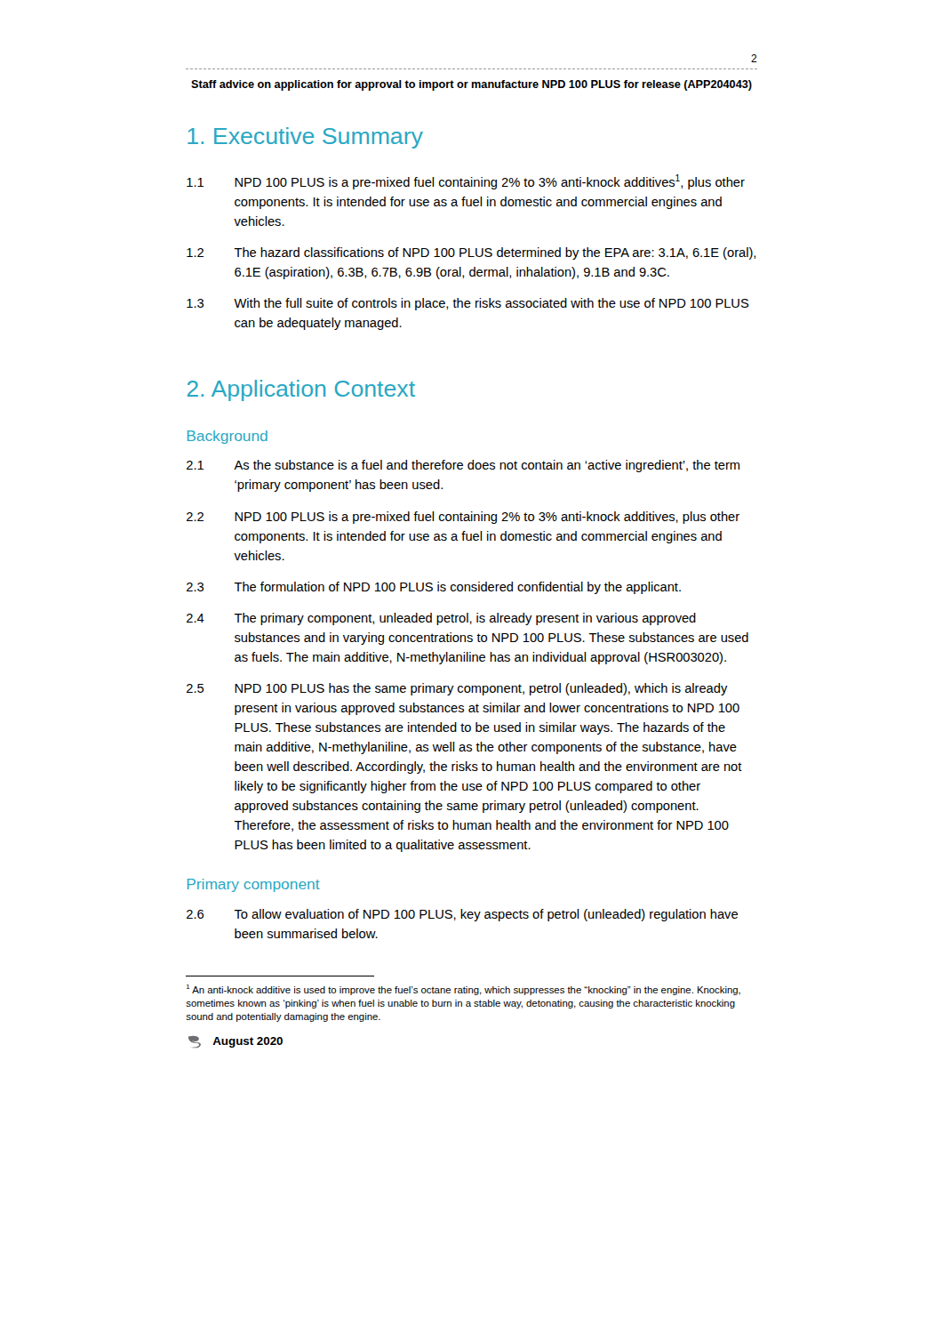2
Staff advice on application for approval to import or manufacture NPD 100 PLUS for release (APP204043)
1. Executive Summary
1.1
NPD 100 PLUS is a pre-mixed fuel containing 2% to 3% anti-knock additives1, plus other components. It is intended for use as a fuel in domestic and commercial engines and vehicles.
1.2
The hazard classifications of NPD 100 PLUS determined by the EPA are: 3.1A, 6.1E (oral), 6.1E (aspiration), 6.3B, 6.7B, 6.9B (oral, dermal, inhalation), 9.1B and 9.3C.
1.3
With the full suite of controls in place, the risks associated with the use of NPD 100 PLUS can be adequately managed.
2. Application Context
Background
2.1
As the substance is a fuel and therefore does not contain an ‘active ingredient’, the term ‘primary component’ has been used.
2.2
NPD 100 PLUS is a pre-mixed fuel containing 2% to 3% anti-knock additives, plus other components. It is intended for use as a fuel in domestic and commercial engines and vehicles.
2.3
The formulation of NPD 100 PLUS is considered confidential by the applicant.
2.4
The primary component, unleaded petrol, is already present in various approved substances and in varying concentrations to NPD 100 PLUS. These substances are used as fuels. The main additive, N-methylaniline has an individual approval (HSR003020).
2.5
NPD 100 PLUS has the same primary component, petrol (unleaded), which is already present in various approved substances at similar and lower concentrations to NPD 100 PLUS. These substances are intended to be used in similar ways. The hazards of the main additive, N-methylaniline, as well as the other components of the substance, have been well described. Accordingly, the risks to human health and the environment are not likely to be significantly higher from the use of NPD 100 PLUS compared to other approved substances containing the same primary petrol (unleaded) component. Therefore, the assessment of risks to human health and the environment for NPD 100 PLUS has been limited to a qualitative assessment.
Primary component
2.6
To allow evaluation of NPD 100 PLUS, key aspects of petrol (unleaded) regulation have been summarised below.
1 An anti-knock additive is used to improve the fuel’s octane rating, which suppresses the “knocking” in the engine. Knocking, sometimes known as ‘pinking’ is when fuel is unable to burn in a stable way, detonating, causing the characteristic knocking sound and potentially damaging the engine.
August 2020